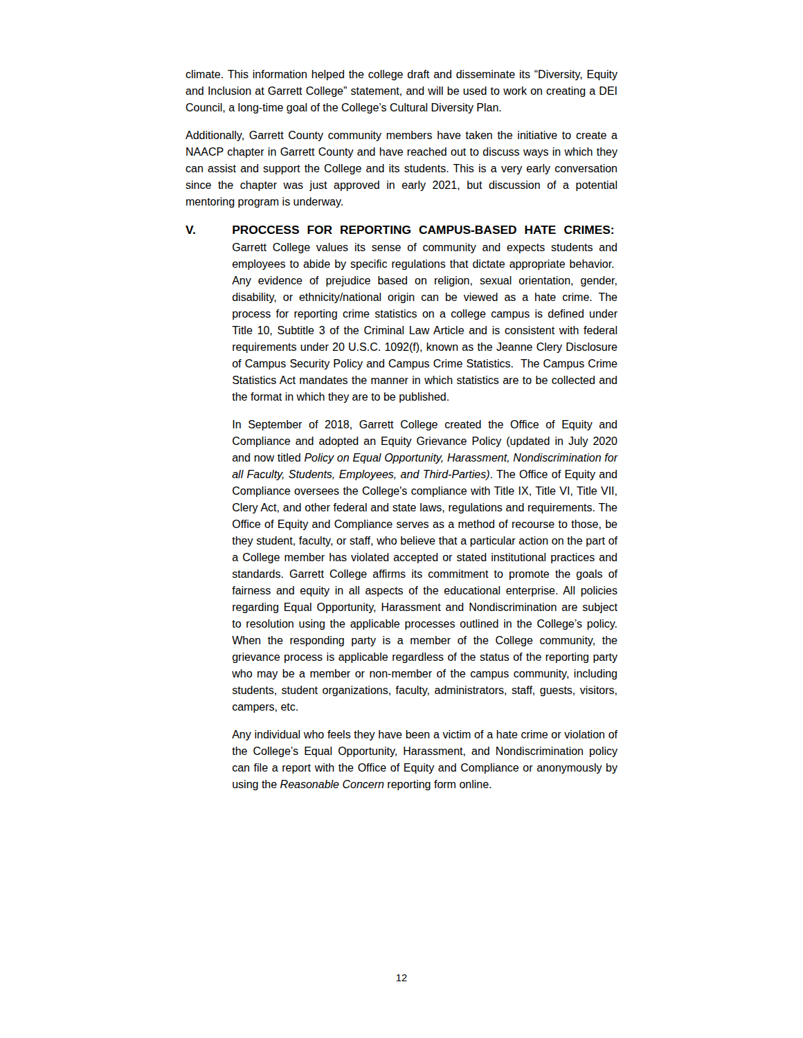climate. This information helped the college draft and disseminate its “Diversity, Equity and Inclusion at Garrett College” statement, and will be used to work on creating a DEI Council, a long-time goal of the College’s Cultural Diversity Plan.
Additionally, Garrett County community members have taken the initiative to create a NAACP chapter in Garrett County and have reached out to discuss ways in which they can assist and support the College and its students. This is a very early conversation since the chapter was just approved in early 2021, but discussion of a potential mentoring program is underway.
V.
PROCCESS FOR REPORTING CAMPUS-BASED HATE CRIMES: Garrett College values its sense of community and expects students and employees to abide by specific regulations that dictate appropriate behavior. Any evidence of prejudice based on religion, sexual orientation, gender, disability, or ethnicity/national origin can be viewed as a hate crime. The process for reporting crime statistics on a college campus is defined under Title 10, Subtitle 3 of the Criminal Law Article and is consistent with federal requirements under 20 U.S.C. 1092(f), known as the Jeanne Clery Disclosure of Campus Security Policy and Campus Crime Statistics. The Campus Crime Statistics Act mandates the manner in which statistics are to be collected and the format in which they are to be published.
In September of 2018, Garrett College created the Office of Equity and Compliance and adopted an Equity Grievance Policy (updated in July 2020 and now titled Policy on Equal Opportunity, Harassment, Nondiscrimination for all Faculty, Students, Employees, and Third-Parties). The Office of Equity and Compliance oversees the College's compliance with Title IX, Title VI, Title VII, Clery Act, and other federal and state laws, regulations and requirements. The Office of Equity and Compliance serves as a method of recourse to those, be they student, faculty, or staff, who believe that a particular action on the part of a College member has violated accepted or stated institutional practices and standards. Garrett College affirms its commitment to promote the goals of fairness and equity in all aspects of the educational enterprise. All policies regarding Equal Opportunity, Harassment and Nondiscrimination are subject to resolution using the applicable processes outlined in the College’s policy. When the responding party is a member of the College community, the grievance process is applicable regardless of the status of the reporting party who may be a member or non-member of the campus community, including students, student organizations, faculty, administrators, staff, guests, visitors, campers, etc.
Any individual who feels they have been a victim of a hate crime or violation of the College’s Equal Opportunity, Harassment, and Nondiscrimination policy can file a report with the Office of Equity and Compliance or anonymously by using the Reasonable Concern reporting form online.
12